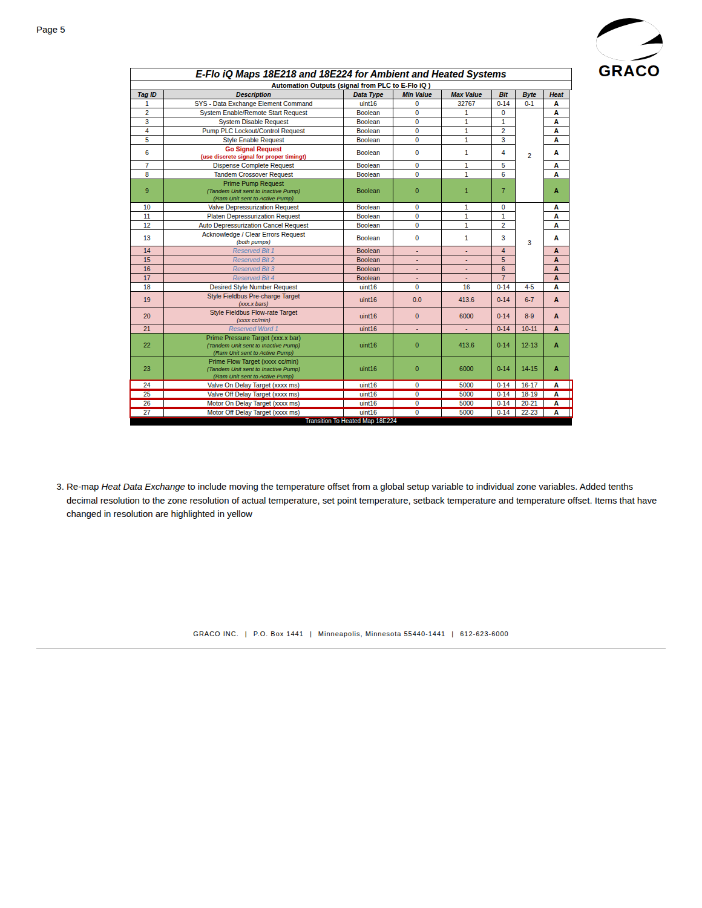®
GRACO
Page 5
| E-Flo iQ Maps 18E218 and 18E224 for Ambient and Heated Systems |
| Automation Outputs (signal from PLC to E-Flo iQ ) |
| Tag ID | Description | Data Type | Min Value | Max Value | Bit | Byte | Heat | |
| 1 | SYS - Data Exchange Element Command | uint16 | 0 | 32767 | 0-14 | 0-1 | A | |
| 2 | System Enable/Remote Start Request | Boolean | 0 | 1 | 0 | 2 | A | |
| 3 | System Disable Request | Boolean | 0 | 1 | 1 | A | |
| 4 | Pump PLC Lockout/Control Request | Boolean | 0 | 1 | 2 | A | |
| 5 | Style Enable Request | Boolean | 0 | 1 | 3 | A | |
| 6 | Go Signal Request (use discrete signal for proper timing!) | Boolean | 0 | 1 | 4 | A | |
| 7 | Dispense Complete Request | Boolean | 0 | 1 | 5 | A | |
| 8 | Tandem Crossover Request | Boolean | 0 | 1 | 6 | A | |
| 9 | Prime Pump Request (Tandem Unit sent to Inactive Pump) (Ram Unit sent to Active Pump) | Boolean | 0 | 1 | 7 | A | |
| 10 | Valve Depressurization Request | Boolean | 0 | 1 | 0 | 3 | A | |
| 11 | Platen Depressurization Request | Boolean | 0 | 1 | 1 | A | |
| 12 | Auto Depressurization Cancel Request | Boolean | 0 | 1 | 2 | A | |
| 13 | Acknowledge / Clear Errors Request (both pumps) | Boolean | 0 | 1 | 3 | A | |
| 14 | Reserved Bit 1 | Boolean | - | - | 4 | A | |
| 15 | Reserved Bit 2 | Boolean | - | - | 5 | A | |
| 16 | Reserved Bit 3 | Boolean | - | - | 6 | A | |
| 17 | Reserved Bit 4 | Boolean | - | - | 7 | A | |
| 18 | Desired Style Number Request | uint16 | 0 | 16 | 0-14 | 4-5 | A | |
| 19 | Style Fieldbus Pre-charge Target (xxx.x bars) | uint16 | 0.0 | 413.6 | 0-14 | 6-7 | A | |
| 20 | Style Fieldbus Flow-rate Target (xxxx cc/min) | uint16 | 0 | 6000 | 0-14 | 8-9 | A | |
| 21 | Reserved Word 1 | uint16 | - | - | 0-14 | 10-11 | A | |
| 22 | Prime Pressure Target (xxx.x bar) (Tandem Unit sent to Inactive Pump) (Ram Unit sent to Active Pump) | uint16 | 0 | 413.6 | 0-14 | 12-13 | A | |
| 23 | Prime Flow Target (xxxx cc/min) (Tandem Unit sent to Inactive Pump) (Ram Unit sent to Active Pump) | uint16 | 0 | 6000 | 0-14 | 14-15 | A | |
| 24 | Valve On Delay Target (xxxx ms) | uint16 | 0 | 5000 | 0-14 | 16-17 | A | |
| 25 | Valve Off Delay Target (xxxx ms) | uint16 | 0 | 5000 | 0-14 | 18-19 | A | |
| 26 | Motor On Delay Target (xxxx ms) | uint16 | 0 | 5000 | 0-14 | 20-21 | A | |
| 27 | Motor Off Delay Target (xxxx ms) | uint16 | 0 | 5000 | 0-14 | 22-23 | A | |
| Transition To Heated Map 18E224 |
Re-map Heat Data Exchange to include moving the temperature offset from a global setup variable to individual zone variables. Added tenths decimal resolution to the zone resolution of actual temperature, set point temperature, setback temperature and temperature offset. Items that have changed in resolution are highlighted in yellow
GRACO INC. | P.O. Box 1441 | Minneapolis, Minnesota 55440-1441 | 612-623-6000